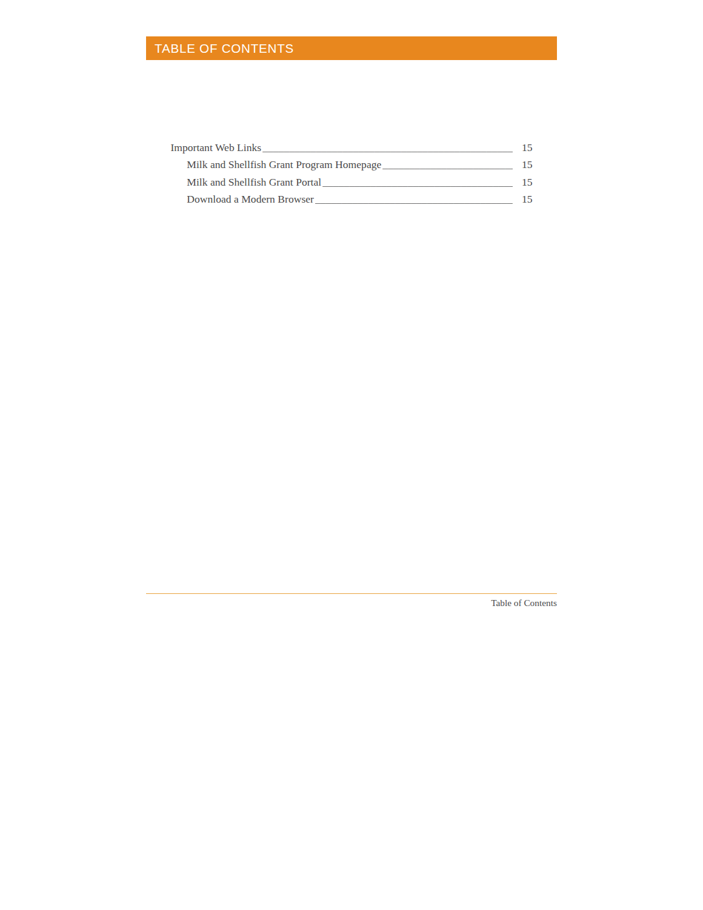TABLE OF CONTENTS
Important Web Links _______________________________________________________________________________________ 15
Milk and Shellfish Grant Program Homepage _______________________________________________________ 15
Milk and Shellfish Grant Portal _________________________________________________________________ 15
Download a Modern Browser ___________________________________________________________________ 15
Table of Contents